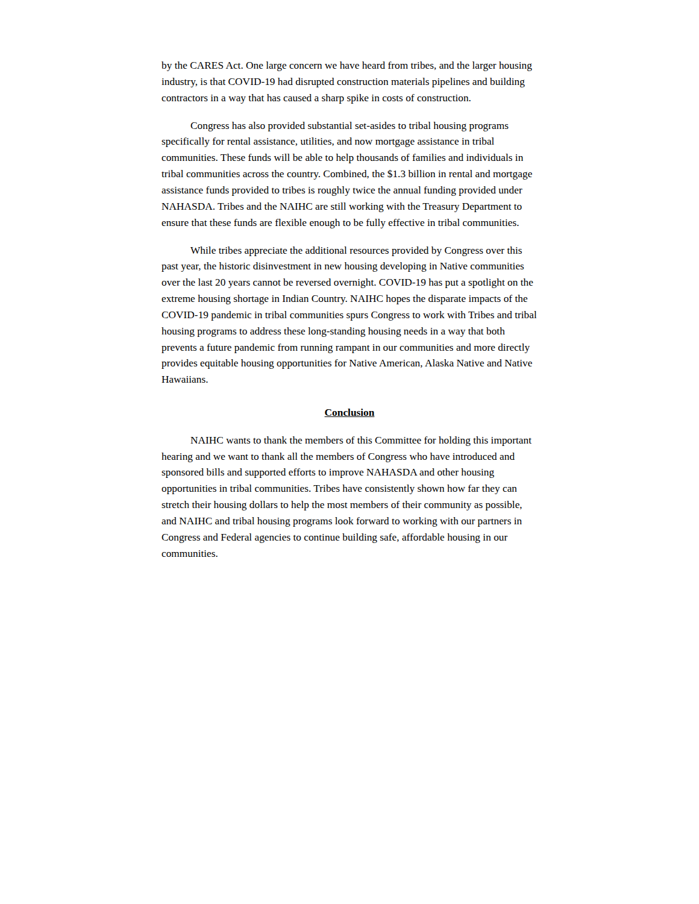by the CARES Act. One large concern we have heard from tribes, and the larger housing industry, is that COVID-19 had disrupted construction materials pipelines and building contractors in a way that has caused a sharp spike in costs of construction.
Congress has also provided substantial set-asides to tribal housing programs specifically for rental assistance, utilities, and now mortgage assistance in tribal communities. These funds will be able to help thousands of families and individuals in tribal communities across the country. Combined, the $1.3 billion in rental and mortgage assistance funds provided to tribes is roughly twice the annual funding provided under NAHASDA. Tribes and the NAIHC are still working with the Treasury Department to ensure that these funds are flexible enough to be fully effective in tribal communities.
While tribes appreciate the additional resources provided by Congress over this past year, the historic disinvestment in new housing developing in Native communities over the last 20 years cannot be reversed overnight. COVID-19 has put a spotlight on the extreme housing shortage in Indian Country. NAIHC hopes the disparate impacts of the COVID-19 pandemic in tribal communities spurs Congress to work with Tribes and tribal housing programs to address these long-standing housing needs in a way that both prevents a future pandemic from running rampant in our communities and more directly provides equitable housing opportunities for Native American, Alaska Native and Native Hawaiians.
Conclusion
NAIHC wants to thank the members of this Committee for holding this important hearing and we want to thank all the members of Congress who have introduced and sponsored bills and supported efforts to improve NAHASDA and other housing opportunities in tribal communities. Tribes have consistently shown how far they can stretch their housing dollars to help the most members of their community as possible, and NAIHC and tribal housing programs look forward to working with our partners in Congress and Federal agencies to continue building safe, affordable housing in our communities.